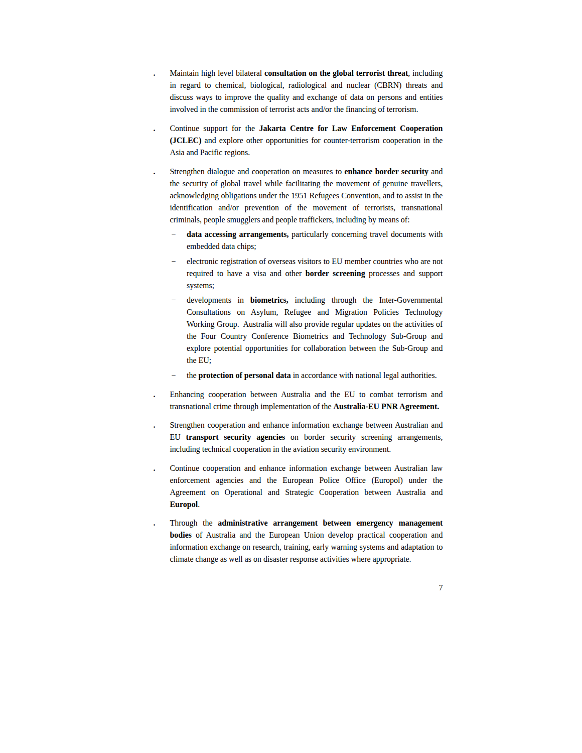Maintain high level bilateral consultation on the global terrorist threat, including in regard to chemical, biological, radiological and nuclear (CBRN) threats and discuss ways to improve the quality and exchange of data on persons and entities involved in the commission of terrorist acts and/or the financing of terrorism.
Continue support for the Jakarta Centre for Law Enforcement Cooperation (JCLEC) and explore other opportunities for counter-terrorism cooperation in the Asia and Pacific regions.
Strengthen dialogue and cooperation on measures to enhance border security and the security of global travel while facilitating the movement of genuine travellers, acknowledging obligations under the 1951 Refugees Convention, and to assist in the identification and/or prevention of the movement of terrorists, transnational criminals, people smugglers and people traffickers, including by means of:
data accessing arrangements, particularly concerning travel documents with embedded data chips;
electronic registration of overseas visitors to EU member countries who are not required to have a visa and other border screening processes and support systems;
developments in biometrics, including through the Inter-Governmental Consultations on Asylum, Refugee and Migration Policies Technology Working Group. Australia will also provide regular updates on the activities of the Four Country Conference Biometrics and Technology Sub-Group and explore potential opportunities for collaboration between the Sub-Group and the EU;
the protection of personal data in accordance with national legal authorities.
Enhancing cooperation between Australia and the EU to combat terrorism and transnational crime through implementation of the Australia-EU PNR Agreement.
Strengthen cooperation and enhance information exchange between Australian and EU transport security agencies on border security screening arrangements, including technical cooperation in the aviation security environment.
Continue cooperation and enhance information exchange between Australian law enforcement agencies and the European Police Office (Europol) under the Agreement on Operational and Strategic Cooperation between Australia and Europol.
Through the administrative arrangement between emergency management bodies of Australia and the European Union develop practical cooperation and information exchange on research, training, early warning systems and adaptation to climate change as well as on disaster response activities where appropriate.
7